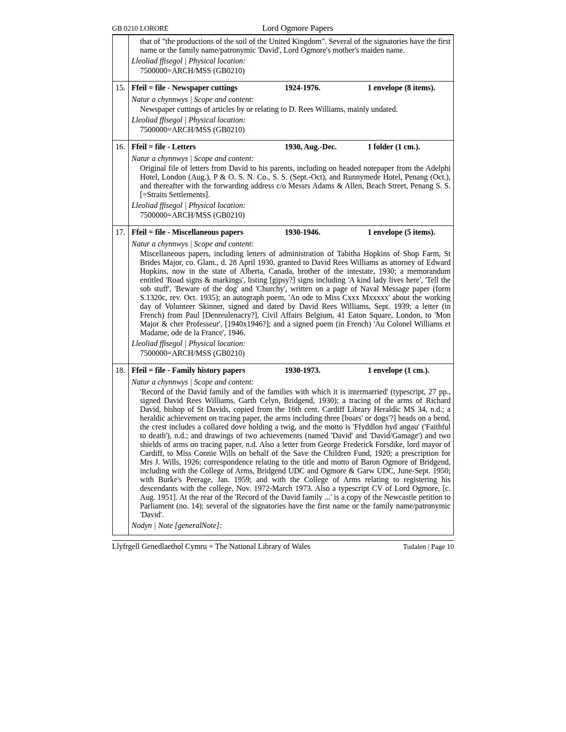GB 0210 LORORE
Lord Ogmore Papers
| | that of "the productions of the soil of the United Kingdom". Several of the signatories have the first name or the family name/patronymic 'David', Lord Ogmore's mother's maiden name. Lleoliad ffisegol / Physical location: 7500000=ARCH/MSS (GB0210) |
| 15. | Ffeil = file - Newspaper cuttings 1924-1976. 1 envelope (8 items). Natur a chynnwys / Scope and content: Newspaper cuttings of articles by or relating to D. Rees Williams, mainly undated. Lleoliad ffisegol / Physical location: 7500000=ARCH/MSS (GB0210) |
| 16. | Ffeil = file - Letters 1930, Aug.-Dec. 1 folder (1 cm.). Natur a chynnwys / Scope and content: Original file of letters from David to his parents, including on headed notepaper from the Adelphi Hotel, London (Aug.), P & O. S. N. Co., S. S. (Sept.-Oct), and Runnymede Hotel, Penang (Oct.), and thereafter with the forwarding address c/o Messrs Adams & Allen, Beach Street, Penang S. S. [=Straits Settlements]. Lleoliad ffisegol / Physical location: 7500000=ARCH/MSS (GB0210) |
| 17. | Ffeil = file - Miscellaneous papers 1930-1946. 1 envelope (5 items). Natur a chynnwys / Scope and content: Miscellaneous papers, including letters of administration of Tabitha Hopkins of Shop Farm, St Brides Major, co. Glam., d. 28 April 1930, granted to David Rees Williams as attorney of Edward Hopkins, now in the state of Alberta, Canada, brother of the intestate, 1930; a memorandum entitled 'Road signs & markings', listing [gipsy?] signs including 'A kind lady lives here', 'Tell the sob stuff', 'Beware of the dog' and 'Churchy', written on a page of Naval Message paper (form S.1320c, rev. Oct. 1935); an autograph poem, 'An ode to Miss Cxxx Mxxxxx' about the working day of Volunteer Skinner, signed and dated by David Rees Williams, Sept. 1939; a letter (in French) from Paul [Denreulenacry?], Civil Affairs Belgium, 41 Eaton Square, London, to 'Mon Major & cher Professeur', [1940x1946?]; and a signed poem (in French) 'Au Colonel Williams et Madame, ode de la France', 1946. Lleoliad ffisegol / Physical location: 7500000=ARCH/MSS (GB0210) |
| 18. | Ffeil = file - Family history papers 1930-1973. 1 envelope (1 cm.). Natur a chynnwys / Scope and content: 'Record of the David family and of the families with which it is intermarried' (typescript, 27 pp., signed David Rees Williams, Garth Celyn, Bridgend, 1930); a tracing of the arms of Richard David, bishop of St Davids, copied from the 16th cent. Cardiff Library Heraldic MS 34, n.d.; a heraldic achievement on tracing paper, the arms including three [boars' or dogs'?] heads on a bend, the crest includes a collared dove holding a twig, and the motto is 'Ffyddlon hyd angau' ('Faithful to death'), n.d.; and drawings of two achievements (named 'David' and 'David/Gamage') and two shields of arms on tracing paper, n.d. Also a letter from George Frederick Forsdike, lord mayor of Cardiff, to Miss Connie Wills on behalf of the Save the Children Fund, 1920; a prescription for Mrs J. Wills, 1926; correspondence relating to the title and motto of Baron Ogmore of Bridgend, including with the College of Arms, Bridgend UDC and Ogmore & Garw UDC, June-Sept. 1950; with Burke's Peerage, Jan. 1959; and with the College of Arms relating to registering his descendants with the college, Nov. 1972-March 1973. Also a typescript CV of Lord Ogmore, [c. Aug. 1951]. At the rear of the 'Record of the David family ...' is a copy of the Newcastle petition to Parliament (no. 14); several of the signatories have the first name or the family name/patronymic 'David'. Nodyn / Note [generalNote]: |
Llyfrgell Genedlaethol Cymru = The National Library of Wales
Tudalen | Page 10